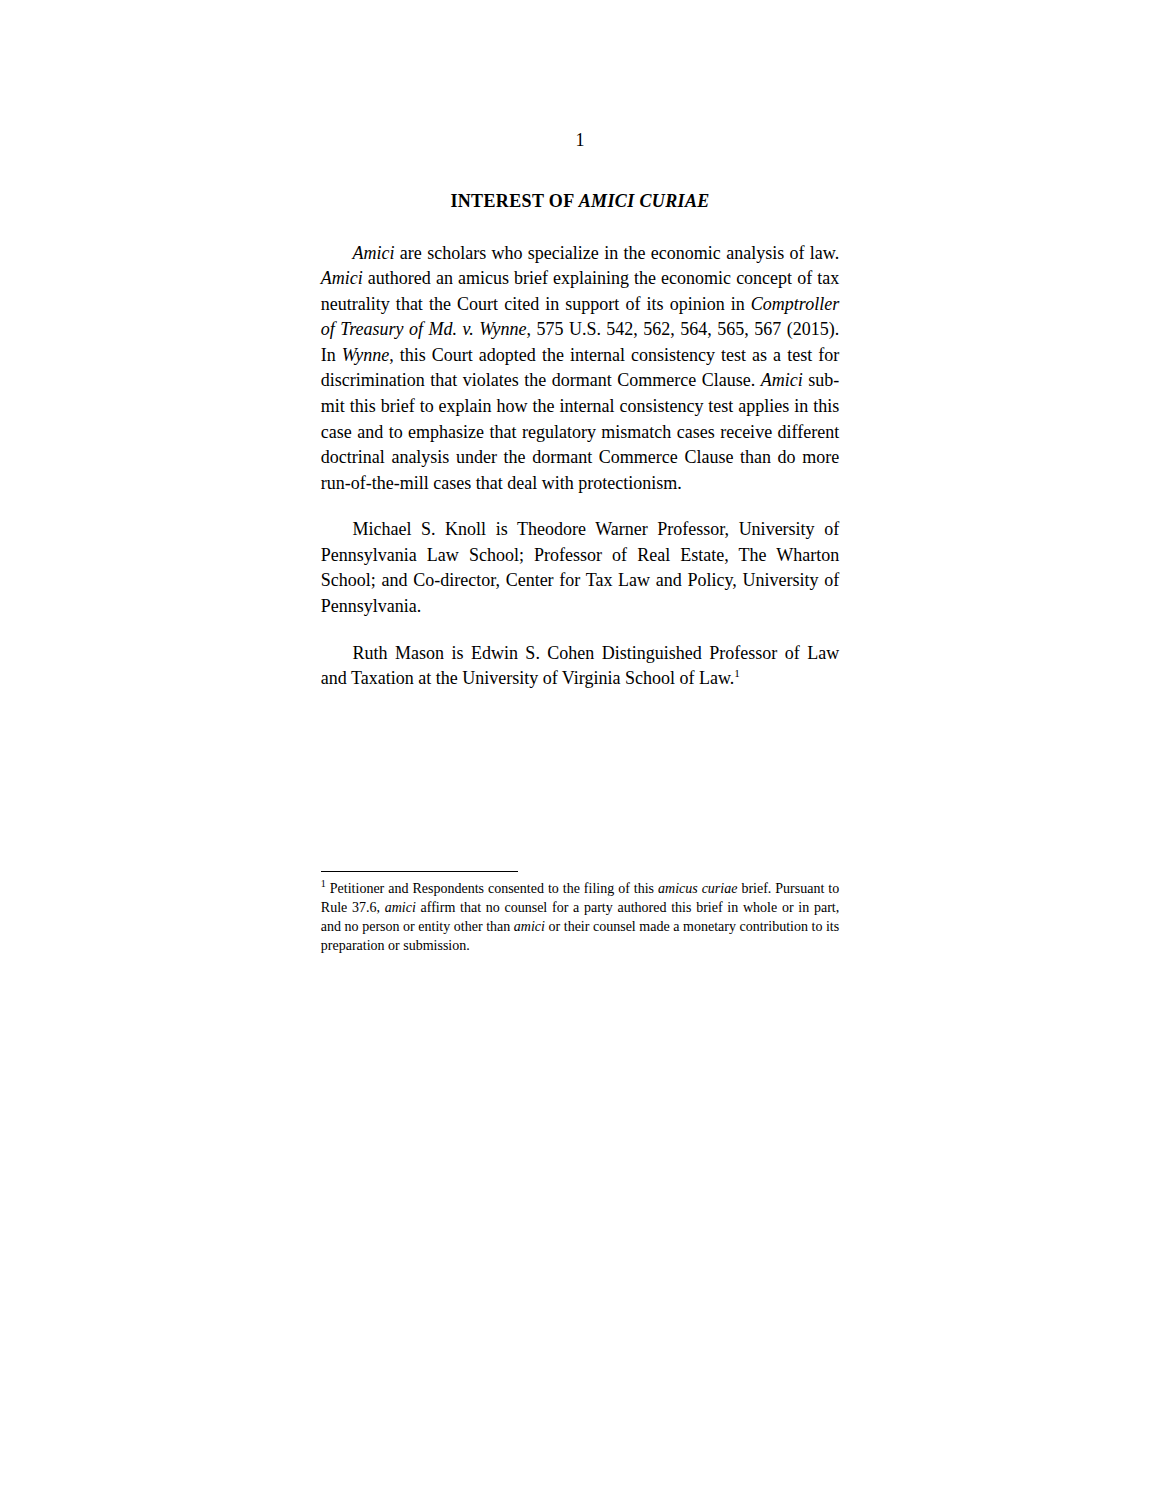1
INTEREST OF AMICI CURIAE
Amici are scholars who specialize in the economic analysis of law. Amici authored an amicus brief explaining the economic concept of tax neutrality that the Court cited in support of its opinion in Comptroller of Treasury of Md. v. Wynne, 575 U.S. 542, 562, 564, 565, 567 (2015). In Wynne, this Court adopted the internal consistency test as a test for discrimination that violates the dormant Commerce Clause. Amici submit this brief to explain how the internal consistency test applies in this case and to emphasize that regulatory mismatch cases receive different doctrinal analysis under the dormant Commerce Clause than do more run-of-the-mill cases that deal with protectionism.
Michael S. Knoll is Theodore Warner Professor, University of Pennsylvania Law School; Professor of Real Estate, The Wharton School; and Co-director, Center for Tax Law and Policy, University of Pennsylvania.
Ruth Mason is Edwin S. Cohen Distinguished Professor of Law and Taxation at the University of Virginia School of Law.1
1 Petitioner and Respondents consented to the filing of this amicus curiae brief. Pursuant to Rule 37.6, amici affirm that no counsel for a party authored this brief in whole or in part, and no person or entity other than amici or their counsel made a monetary contribution to its preparation or submission.